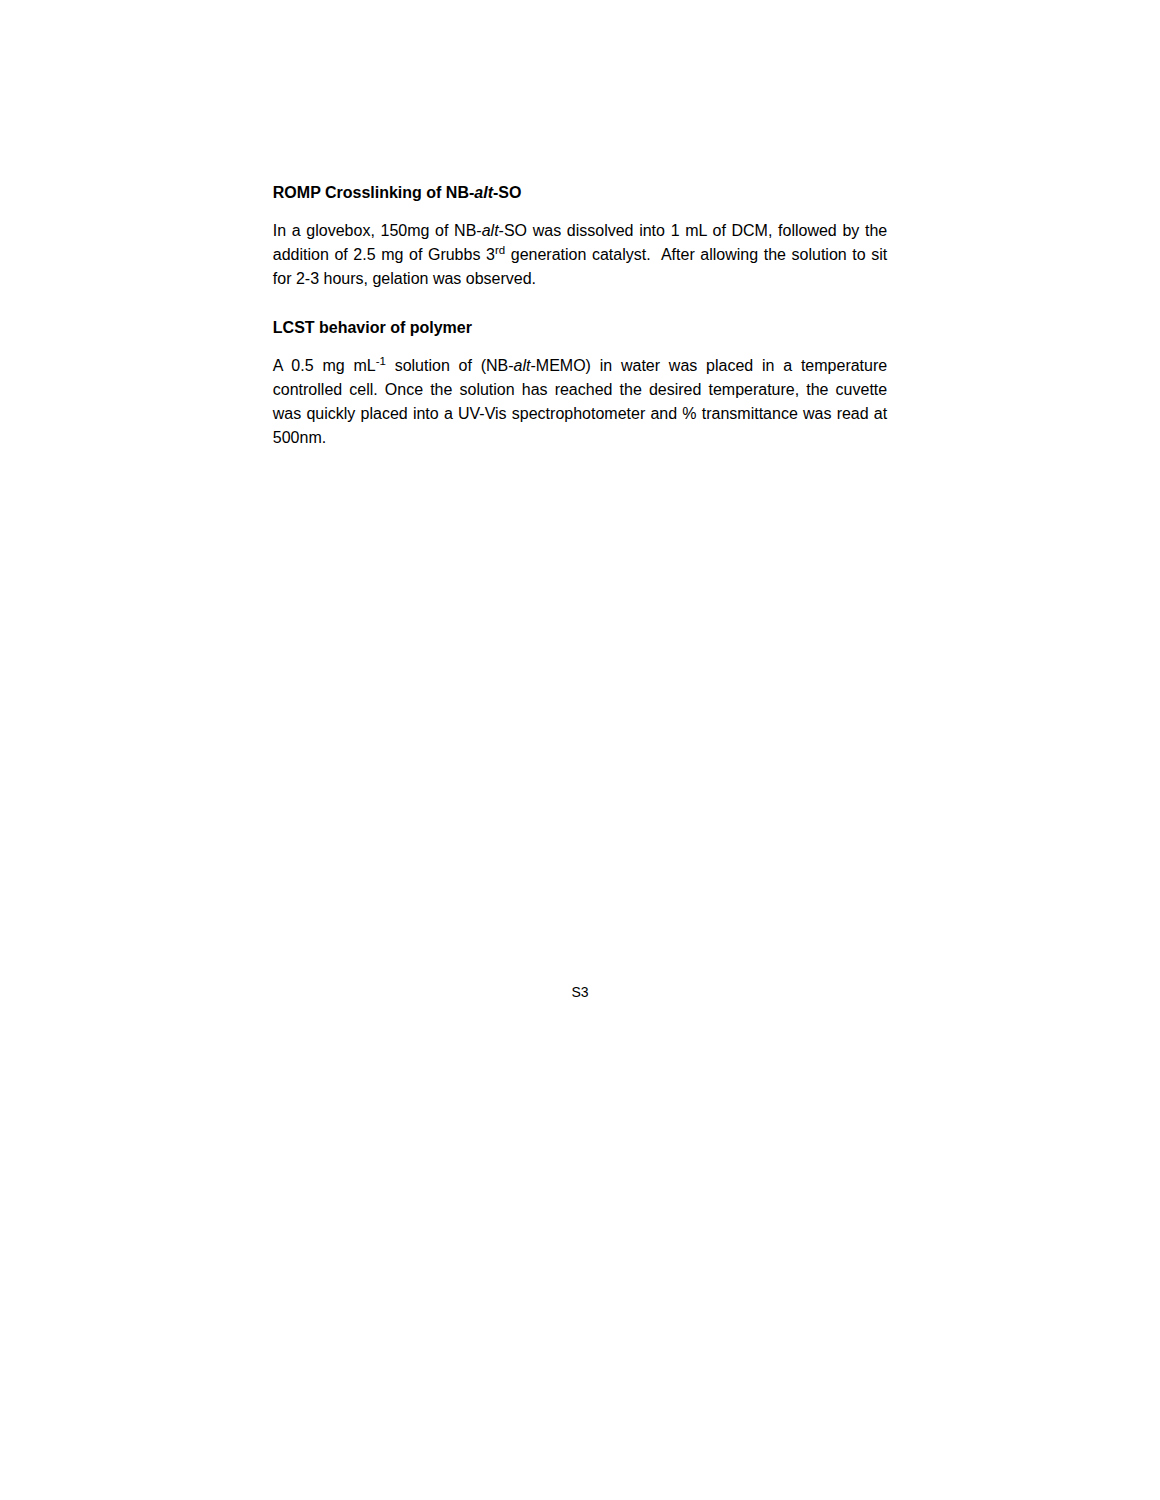ROMP Crosslinking of NB-alt-SO
In a glovebox, 150mg of NB-alt-SO was dissolved into 1 mL of DCM, followed by the addition of 2.5 mg of Grubbs 3rd generation catalyst. After allowing the solution to sit for 2-3 hours, gelation was observed.
LCST behavior of polymer
A 0.5 mg mL-1 solution of (NB-alt-MEMO) in water was placed in a temperature controlled cell. Once the solution has reached the desired temperature, the cuvette was quickly placed into a UV-Vis spectrophotometer and % transmittance was read at 500nm.
S3